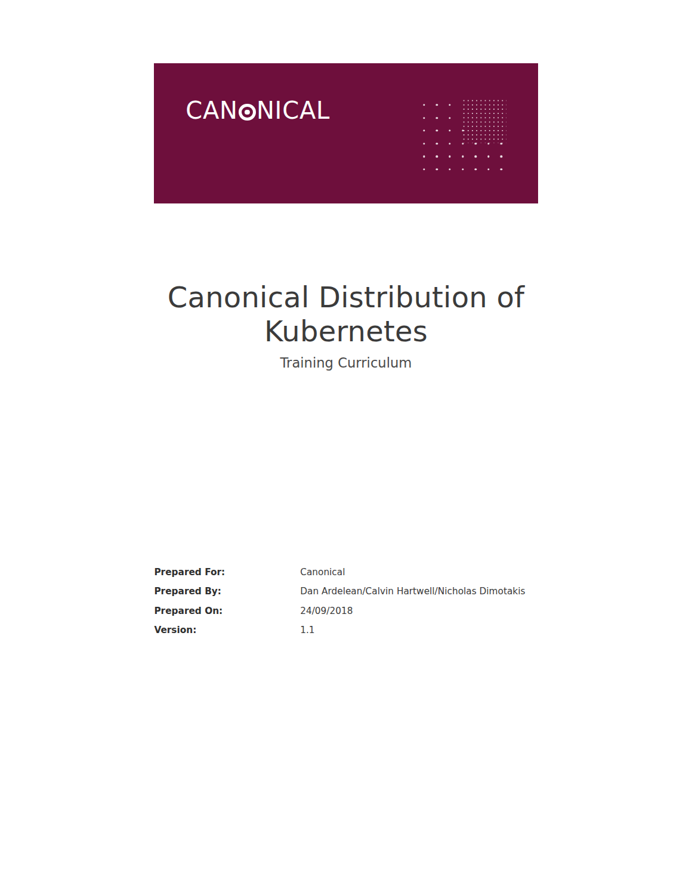CAN NICAL
Canonical Distribution of
Kubernetes
Training Curriculum
| Prepared For: | Canonical |
| Prepared By: | Dan Ardelean/Calvin Hartwell/Nicholas Dimotakis |
| Prepared On: | 24/09/2018 |
| Version: | 1.1 |